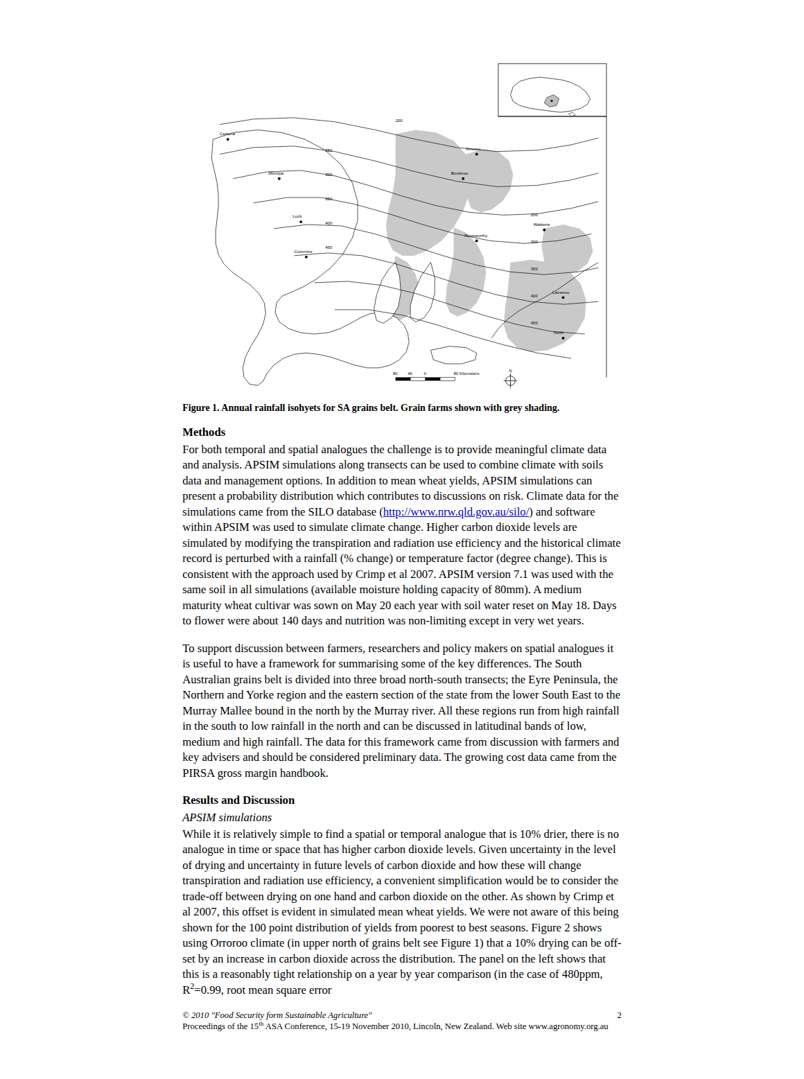200 250 300 350 400 450 250 300 350 400 450 Ceduna Minnipa Lock Cummins Orroroo Booleroo Roseworthy Waikerie Lameroo Keith 80 40 0 80 Kilometers N
Figure 1. Annual rainfall isohyets for SA grains belt. Grain farms shown with grey shading.
Methods
For both temporal and spatial analogues the challenge is to provide meaningful climate data and analysis. APSIM simulations along transects can be used to combine climate with soils data and management options. In addition to mean wheat yields, APSIM simulations can present a probability distribution which contributes to discussions on risk. Climate data for the simulations came from the SILO database (http://www.nrw.qld.gov.au/silo/) and software within APSIM was used to simulate climate change. Higher carbon dioxide levels are simulated by modifying the transpiration and radiation use efficiency and the historical climate record is perturbed with a rainfall (% change) or temperature factor (degree change). This is consistent with the approach used by Crimp et al 2007. APSIM version 7.1 was used with the same soil in all simulations (available moisture holding capacity of 80mm). A medium maturity wheat cultivar was sown on May 20 each year with soil water reset on May 18. Days to flower were about 140 days and nutrition was non-limiting except in very wet years.
To support discussion between farmers, researchers and policy makers on spatial analogues it is useful to have a framework for summarising some of the key differences. The South Australian grains belt is divided into three broad north-south transects; the Eyre Peninsula, the Northern and Yorke region and the eastern section of the state from the lower South East to the Murray Mallee bound in the north by the Murray river. All these regions run from high rainfall in the south to low rainfall in the north and can be discussed in latitudinal bands of low, medium and high rainfall. The data for this framework came from discussion with farmers and key advisers and should be considered preliminary data. The growing cost data came from the PIRSA gross margin handbook.
Results and Discussion
APSIM simulations
While it is relatively simple to find a spatial or temporal analogue that is 10% drier, there is no analogue in time or space that has higher carbon dioxide levels. Given uncertainty in the level of drying and uncertainty in future levels of carbon dioxide and how these will change transpiration and radiation use efficiency, a convenient simplification would be to consider the trade-off between drying on one hand and carbon dioxide on the other. As shown by Crimp et al 2007, this offset is evident in simulated mean wheat yields. We were not aware of this being shown for the 100 point distribution of yields from poorest to best seasons. Figure 2 shows using Orroroo climate (in upper north of grains belt see Figure 1) that a 10% drying can be off-set by an increase in carbon dioxide across the distribution. The panel on the left shows that this is a reasonably tight relationship on a year by year comparison (in the case of 480ppm, R2=0.99, root mean square error
© 2010 "Food Security form Sustainable Agriculture"
Proceedings of the 15th ASA Conference, 15-19 November 2010, Lincoln, New Zealand. Web site www.agronomy.org.au
2